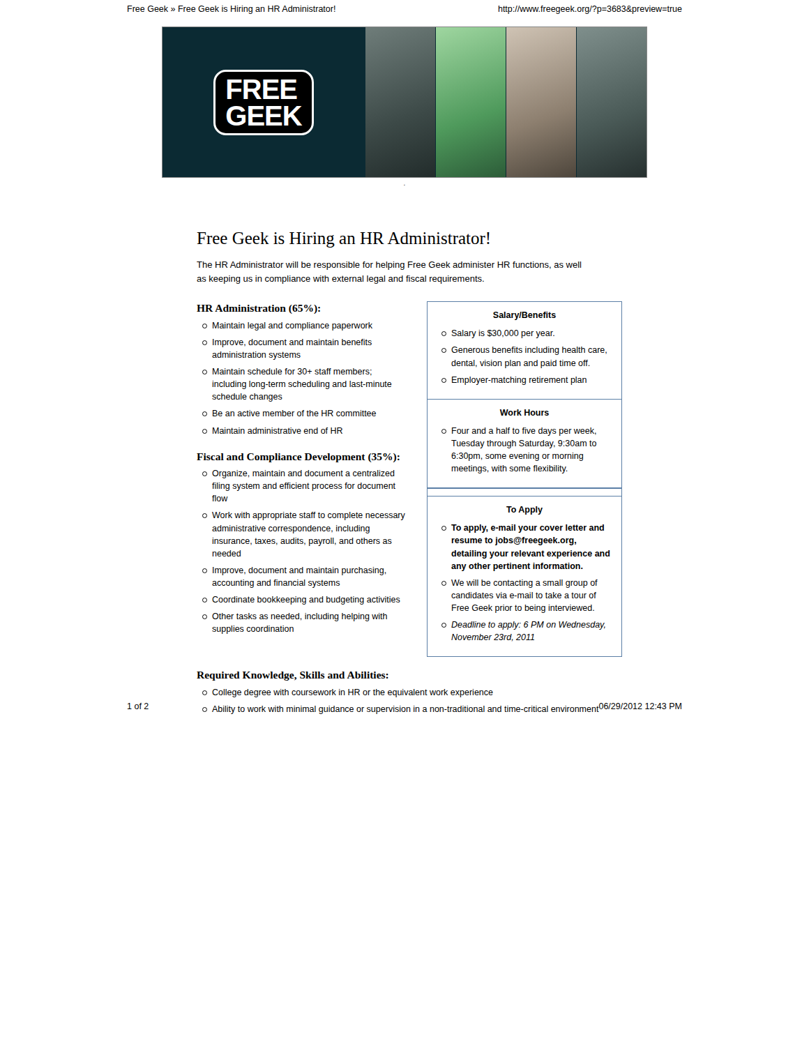Free Geek » Free Geek is Hiring an HR Administrator! http://www.freegeek.org/?p=3683&preview=true
FREE GEEK
.
Free Geek is Hiring an HR Administrator!
The HR Administrator will be responsible for helping Free Geek administer HR functions, as well as keeping us in compliance with external legal and fiscal requirements.
HR Administration (65%):
Maintain legal and compliance paperwork
Improve, document and maintain benefits administration systems
Maintain schedule for 30+ staff members; including long-term scheduling and last-minute schedule changes
Be an active member of the HR committee
Maintain administrative end of HR
Fiscal and Compliance Development (35%):
Organize, maintain and document a centralized filing system and efficient process for document flow
Work with appropriate staff to complete necessary administrative correspondence, including insurance, taxes, audits, payroll, and others as needed
Improve, document and maintain purchasing, accounting and financial systems
Coordinate bookkeeping and budgeting activities
Other tasks as needed, including helping with supplies coordination
Salary/Benefits
Salary is $30,000 per year.
Generous benefits including health care, dental, vision plan and paid time off.
Employer-matching retirement plan
Work Hours
Four and a half to five days per week, Tuesday through Saturday, 9:30am to 6:30pm, some evening or morning meetings, with some flexibility.
To Apply
To apply, e-mail your cover letter and resume to jobs@freegeek.org, detailing your relevant experience and any other pertinent information.
We will be contacting a small group of candidates via e-mail to take a tour of Free Geek prior to being interviewed.
Deadline to apply: 6 PM on Wednesday, November 23rd, 2011
Required Knowledge, Skills and Abilities:
College degree with coursework in HR or the equivalent work experience
Ability to work with minimal guidance or supervision in a non-traditional and time-critical environment
1 of 2 06/29/2012 12:43 PM